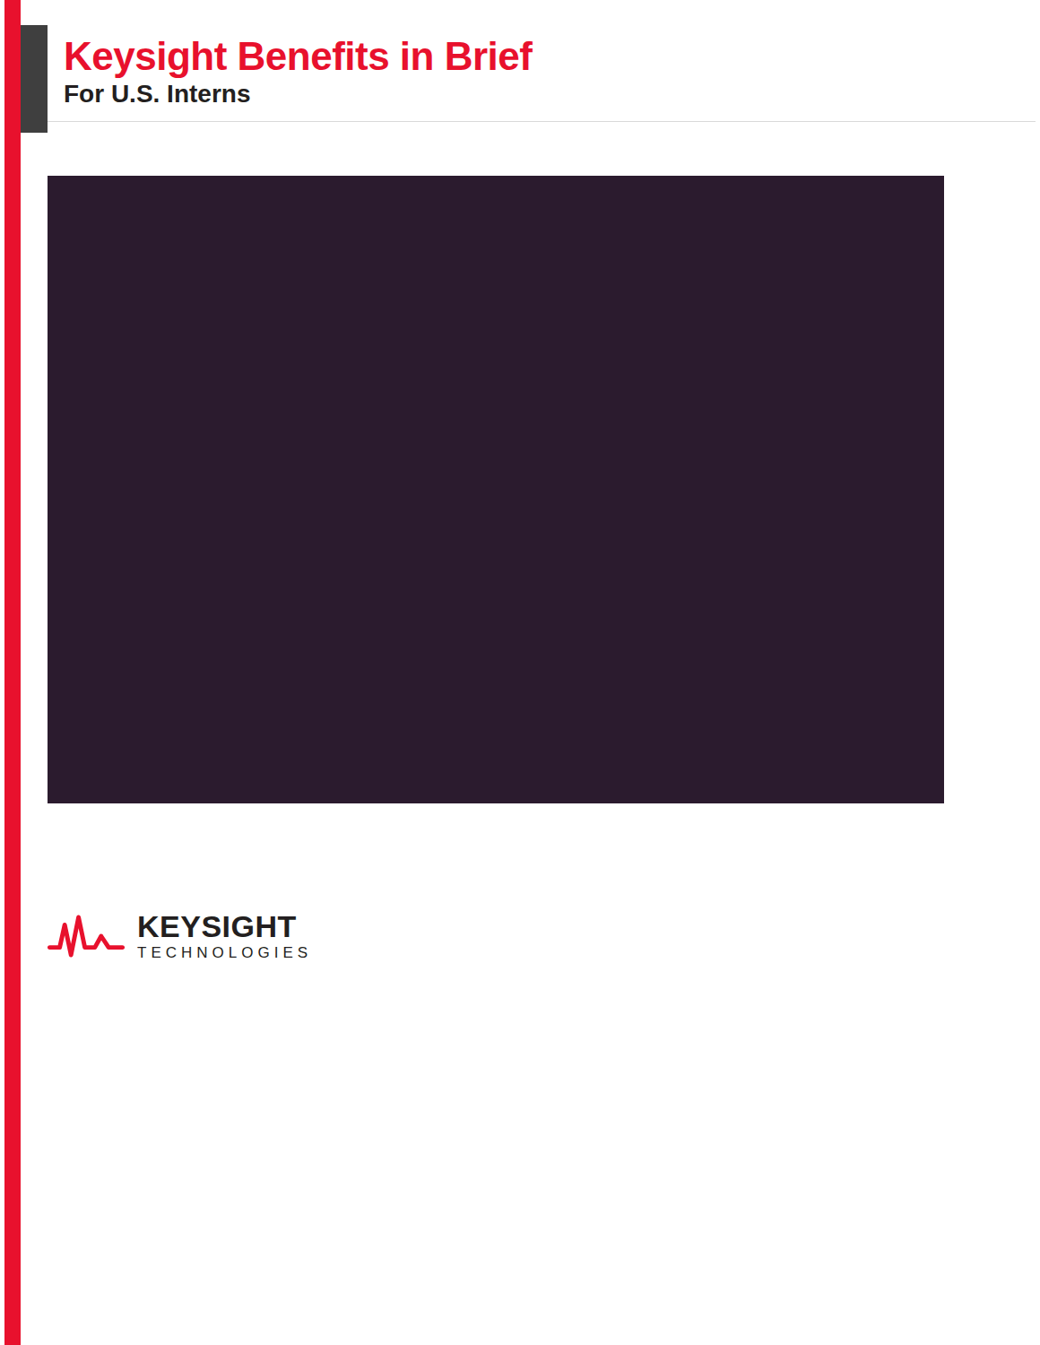Keysight Benefits in Brief
For U.S. Interns
KEYSIGHT TECHNOLOGIES